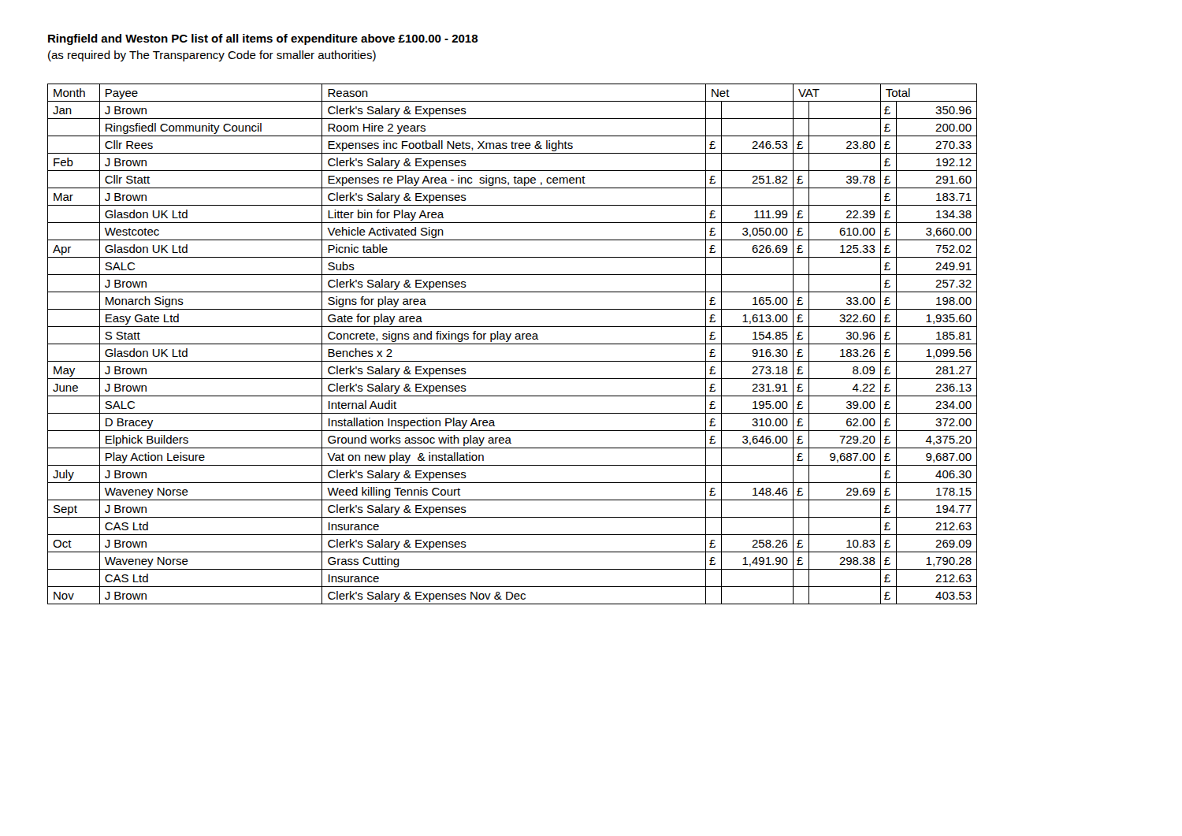Ringfield and Weston PC list of all items of expenditure above £100.00 - 2018
(as required by The Transparency Code for smaller authorities)
| Month | Payee | Reason | Net | VAT | Total |
| --- | --- | --- | --- | --- | --- |
| Jan | J Brown | Clerk's Salary & Expenses | | | | | £ | 350.96 |
| | Ringsfiedl Community Council | Room Hire 2 years | | | | | £ | 200.00 |
| | Cllr Rees | Expenses inc Football Nets, Xmas tree & lights | £ | 246.53 | £ | 23.80 | £ | 270.33 |
| Feb | J Brown | Clerk's Salary & Expenses | | | | | £ | 192.12 |
| | Cllr Statt | Expenses re Play Area - inc signs, tape , cement | £ | 251.82 | £ | 39.78 | £ | 291.60 |
| Mar | J Brown | Clerk's Salary & Expenses | | | | | £ | 183.71 |
| | Glasdon UK Ltd | Litter bin for Play Area | £ | 111.99 | £ | 22.39 | £ | 134.38 |
| | Westcotec | Vehicle Activated Sign | £ | 3,050.00 | £ | 610.00 | £ | 3,660.00 |
| Apr | Glasdon UK Ltd | Picnic table | £ | 626.69 | £ | 125.33 | £ | 752.02 |
| | SALC | Subs | | | | | £ | 249.91 |
| | J Brown | Clerk's Salary & Expenses | | | | | £ | 257.32 |
| | Monarch Signs | Signs for play area | £ | 165.00 | £ | 33.00 | £ | 198.00 |
| | Easy Gate Ltd | Gate for play area | £ | 1,613.00 | £ | 322.60 | £ | 1,935.60 |
| | S Statt | Concrete, signs and fixings for play area | £ | 154.85 | £ | 30.96 | £ | 185.81 |
| | Glasdon UK Ltd | Benches x 2 | £ | 916.30 | £ | 183.26 | £ | 1,099.56 |
| May | J Brown | Clerk's Salary & Expenses | £ | 273.18 | £ | 8.09 | £ | 281.27 |
| June | J Brown | Clerk's Salary & Expenses | £ | 231.91 | £ | 4.22 | £ | 236.13 |
| | SALC | Internal Audit | £ | 195.00 | £ | 39.00 | £ | 234.00 |
| | D Bracey | Installation Inspection Play Area | £ | 310.00 | £ | 62.00 | £ | 372.00 |
| | Elphick Builders | Ground works assoc with play area | £ | 3,646.00 | £ | 729.20 | £ | 4,375.20 |
| | Play Action Leisure | Vat on new play & installation | | | £ | 9,687.00 | £ | 9,687.00 |
| July | J Brown | Clerk's Salary & Expenses | | | | | £ | 406.30 |
| | Waveney Norse | Weed killing Tennis Court | £ | 148.46 | £ | 29.69 | £ | 178.15 |
| Sept | J Brown | Clerk's Salary & Expenses | | | | | £ | 194.77 |
| | CAS Ltd | Insurance | | | | | £ | 212.63 |
| Oct | J Brown | Clerk's Salary & Expenses | £ | 258.26 | £ | 10.83 | £ | 269.09 |
| | Waveney Norse | Grass Cutting | £ | 1,491.90 | £ | 298.38 | £ | 1,790.28 |
| | CAS Ltd | Insurance | | | | | £ | 212.63 |
| Nov | J Brown | Clerk's Salary & Expenses Nov & Dec | | | | | £ | 403.53 |